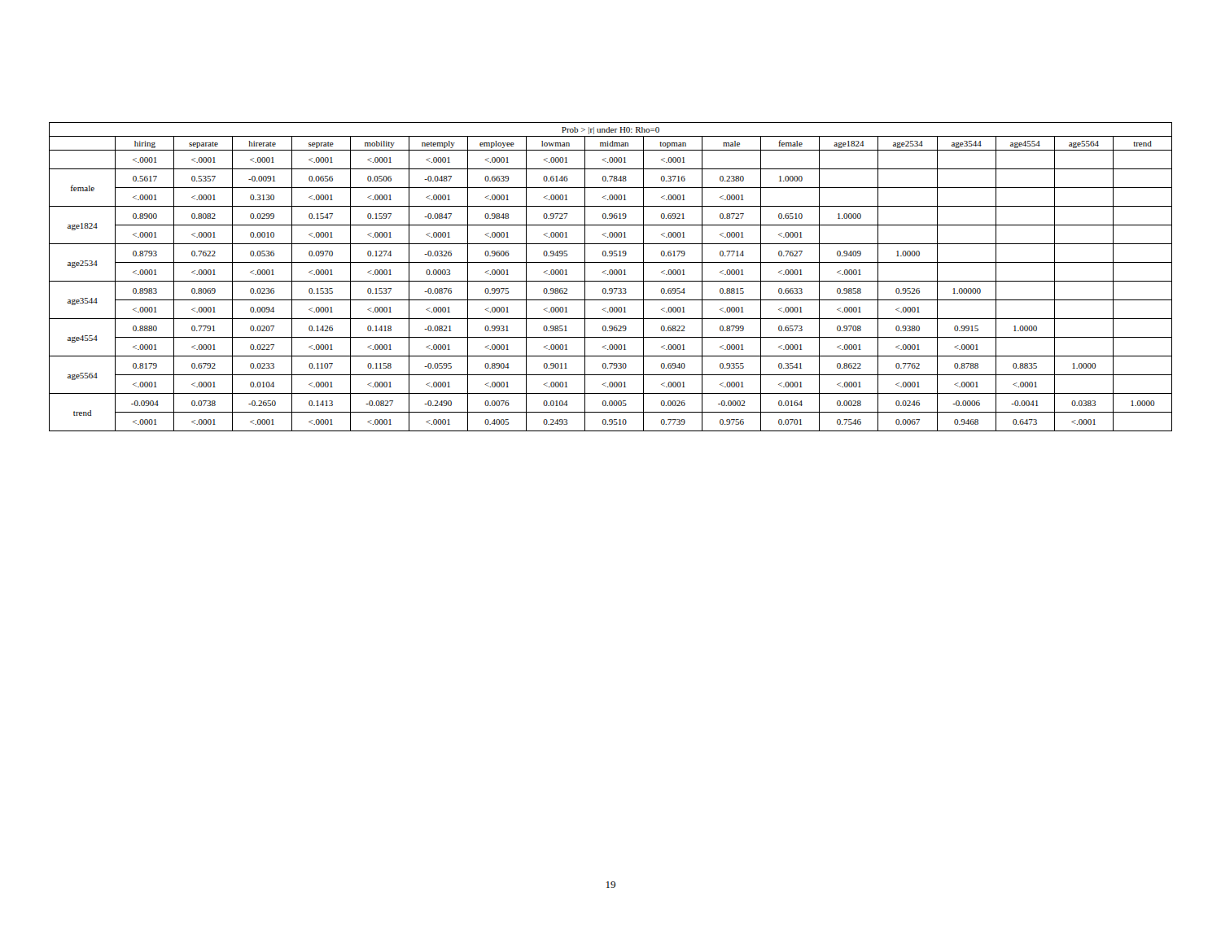| Prob > /r/ under H0: Rho=0 |
| | hiring | separate | hirerate | seprate | mobility | netemply | employee | lowman | midman | topman | male | female | age1824 | age2534 | age3544 | age4554 | age5564 | trend |
| | <.0001 | <.0001 | <.0001 | <.0001 | <.0001 | <.0001 | <.0001 | <.0001 | <.0001 | <.0001 | | | | | | | | |
| female | 0.5617 | 0.5357 | -0.0091 | 0.0656 | 0.0506 | -0.0487 | 0.6639 | 0.6146 | 0.7848 | 0.3716 | 0.2380 | 1.0000 | | | | | | |
| <.0001 | <.0001 | 0.3130 | <.0001 | <.0001 | <.0001 | <.0001 | <.0001 | <.0001 | <.0001 | <.0001 | | | | | | | |
| age1824 | 0.8900 | 0.8082 | 0.0299 | 0.1547 | 0.1597 | -0.0847 | 0.9848 | 0.9727 | 0.9619 | 0.6921 | 0.8727 | 0.6510 | 1.0000 | | | | | |
| <.0001 | <.0001 | 0.0010 | <.0001 | <.0001 | <.0001 | <.0001 | <.0001 | <.0001 | <.0001 | <.0001 | <.0001 | | | | | | |
| age2534 | 0.8793 | 0.7622 | 0.0536 | 0.0970 | 0.1274 | -0.0326 | 0.9606 | 0.9495 | 0.9519 | 0.6179 | 0.7714 | 0.7627 | 0.9409 | 1.0000 | | | | |
| <.0001 | <.0001 | <.0001 | <.0001 | <.0001 | 0.0003 | <.0001 | <.0001 | <.0001 | <.0001 | <.0001 | <.0001 | <.0001 | | | | | |
| age3544 | 0.8983 | 0.8069 | 0.0236 | 0.1535 | 0.1537 | -0.0876 | 0.9975 | 0.9862 | 0.9733 | 0.6954 | 0.8815 | 0.6633 | 0.9858 | 0.9526 | 1.00000 | | | |
| <.0001 | <.0001 | 0.0094 | <.0001 | <.0001 | <.0001 | <.0001 | <.0001 | <.0001 | <.0001 | <.0001 | <.0001 | <.0001 | <.0001 | | | | |
| age4554 | 0.8880 | 0.7791 | 0.0207 | 0.1426 | 0.1418 | -0.0821 | 0.9931 | 0.9851 | 0.9629 | 0.6822 | 0.8799 | 0.6573 | 0.9708 | 0.9380 | 0.9915 | 1.0000 | | |
| <.0001 | <.0001 | 0.0227 | <.0001 | <.0001 | <.0001 | <.0001 | <.0001 | <.0001 | <.0001 | <.0001 | <.0001 | <.0001 | <.0001 | <.0001 | | | |
| age5564 | 0.8179 | 0.6792 | 0.0233 | 0.1107 | 0.1158 | -0.0595 | 0.8904 | 0.9011 | 0.7930 | 0.6940 | 0.9355 | 0.3541 | 0.8622 | 0.7762 | 0.8788 | 0.8835 | 1.0000 | |
| <.0001 | <.0001 | 0.0104 | <.0001 | <.0001 | <.0001 | <.0001 | <.0001 | <.0001 | <.0001 | <.0001 | <.0001 | <.0001 | <.0001 | <.0001 | <.0001 | | |
| trend | -0.0904 | 0.0738 | -0.2650 | 0.1413 | -0.0827 | -0.2490 | 0.0076 | 0.0104 | 0.0005 | 0.0026 | -0.0002 | 0.0164 | 0.0028 | 0.0246 | -0.0006 | -0.0041 | 0.0383 | 1.0000 |
| <.0001 | <.0001 | <.0001 | <.0001 | <.0001 | <.0001 | 0.4005 | 0.2493 | 0.9510 | 0.7739 | 0.9756 | 0.0701 | 0.7546 | 0.0067 | 0.9468 | 0.6473 | <.0001 | |
19